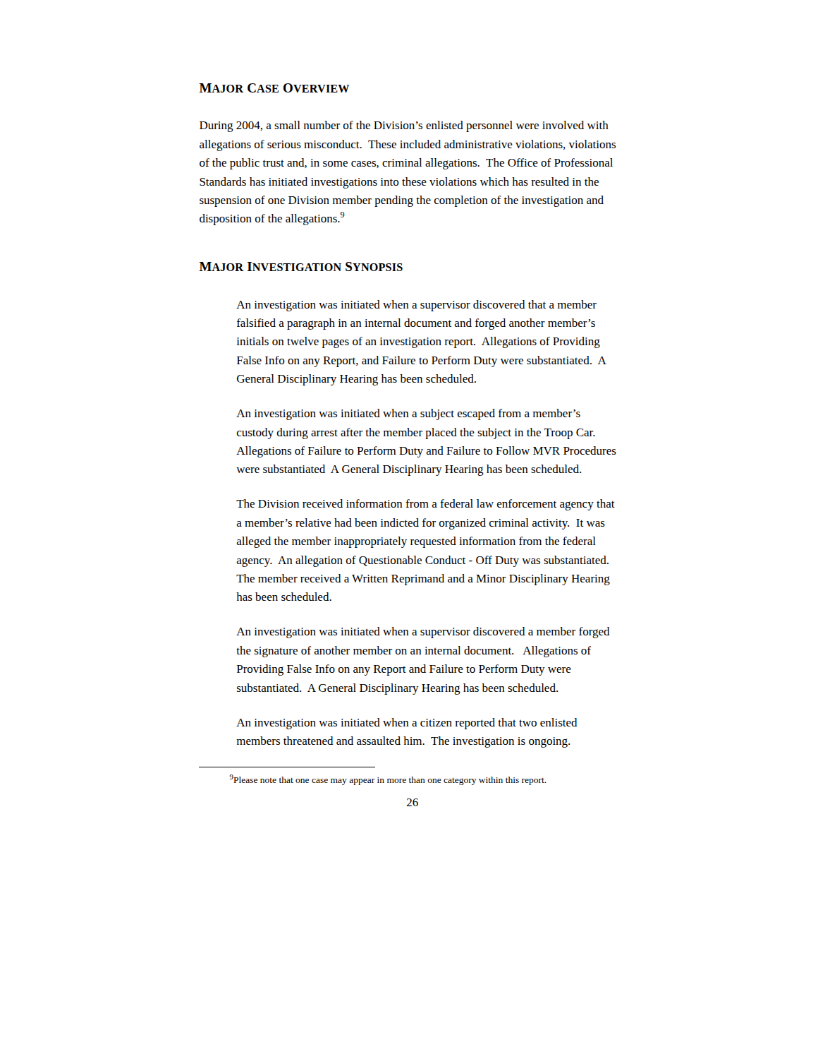MAJOR CASE OVERVIEW
During 2004, a small number of the Division’s enlisted personnel were involved with allegations of serious misconduct. These included administrative violations, violations of the public trust and, in some cases, criminal allegations. The Office of Professional Standards has initiated investigations into these violations which has resulted in the suspension of one Division member pending the completion of the investigation and disposition of the allegations.9
MAJOR INVESTIGATION SYNOPSIS
An investigation was initiated when a supervisor discovered that a member falsified a paragraph in an internal document and forged another member’s initials on twelve pages of an investigation report. Allegations of Providing False Info on any Report, and Failure to Perform Duty were substantiated. A General Disciplinary Hearing has been scheduled.
An investigation was initiated when a subject escaped from a member’s custody during arrest after the member placed the subject in the Troop Car. Allegations of Failure to Perform Duty and Failure to Follow MVR Procedures were substantiated A General Disciplinary Hearing has been scheduled.
The Division received information from a federal law enforcement agency that a member’s relative had been indicted for organized criminal activity. It was alleged the member inappropriately requested information from the federal agency. An allegation of Questionable Conduct - Off Duty was substantiated. The member received a Written Reprimand and a Minor Disciplinary Hearing has been scheduled.
An investigation was initiated when a supervisor discovered a member forged the signature of another member on an internal document. Allegations of Providing False Info on any Report and Failure to Perform Duty were substantiated. A General Disciplinary Hearing has been scheduled.
An investigation was initiated when a citizen reported that two enlisted members threatened and assaulted him. The investigation is ongoing.
9Please note that one case may appear in more than one category within this report.
26